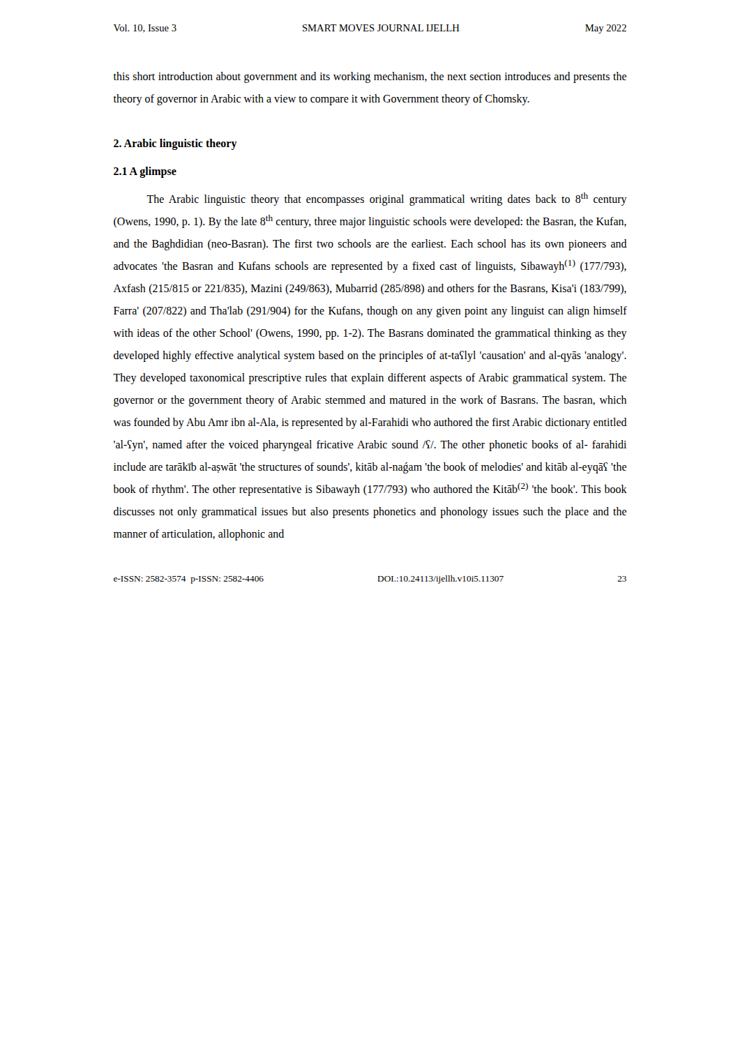Vol. 10, Issue 3
SMART MOVES JOURNAL IJELLH
May 2022
this short introduction about government and its working mechanism, the next section introduces and presents the theory of governor in Arabic with a view to compare it with Government theory of Chomsky.
2. Arabic linguistic theory
2.1 A glimpse
The Arabic linguistic theory that encompasses original grammatical writing dates back to 8th century (Owens, 1990, p. 1). By the late 8th century, three major linguistic schools were developed: the Basran, the Kufan, and the Baghdidian (neo-Basran). The first two schools are the earliest. Each school has its own pioneers and advocates 'the Basran and Kufans schools are represented by a fixed cast of linguists, Sibawayh(1) (177/793), Axfash (215/815 or 221/835), Mazini (249/863), Mubarrid (285/898) and others for the Basrans, Kisa'i (183/799), Farra' (207/822) and Tha'lab (291/904) for the Kufans, though on any given point any linguist can align himself with ideas of the other School' (Owens, 1990, pp. 1-2). The Basrans dominated the grammatical thinking as they developed highly effective analytical system based on the principles of at-taʕlyl 'causation' and al-qyās 'analogy'. They developed taxonomical prescriptive rules that explain different aspects of Arabic grammatical system. The governor or the government theory of Arabic stemmed and matured in the work of Basrans. The basran, which was founded by Abu Amr ibn al-Ala, is represented by al-Farahidi who authored the first Arabic dictionary entitled 'al-ʕyn', named after the voiced pharyngeal fricative Arabic sound /ʕ/. The other phonetic books of al- farahidi include are tarākīb al-aṣwāt 'the structures of sounds', kitāb al-naǵam 'the book of melodies' and kitāb al-eyqāʕ 'the book of rhythm'. The other representative is Sibawayh (177/793) who authored the Kitāb(2) 'the book'. This book discusses not only grammatical issues but also presents phonetics and phonology issues such the place and the manner of articulation, allophonic and
e-ISSN: 2582-3574 p-ISSN: 2582-4406
DOI.:10.24113/ijellh.v10i5.11307
23